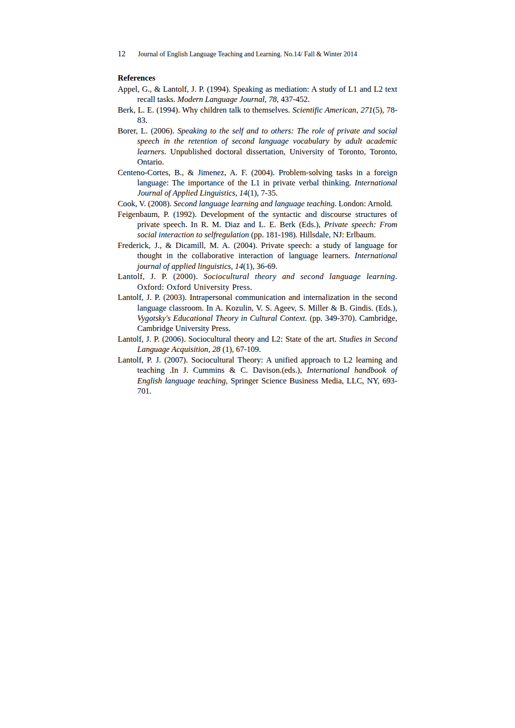12 Journal of English Language Teaching and Learning. No.14/ Fall & Winter 2014
References
Appel, G., & Lantolf, J. P. (1994). Speaking as mediation: A study of L1 and L2 text recall tasks. Modern Language Journal, 78, 437-452.
Berk, L. E. (1994). Why children talk to themselves. Scientific American, 271(5), 78-83.
Borer, L. (2006). Speaking to the self and to others: The role of private and social speech in the retention of second language vocabulary by adult academic learners. Unpublished doctoral dissertation, University of Toronto, Toronto, Ontario.
Centeno-Cortes, B., & Jimenez, A. F. (2004). Problem-solving tasks in a foreign language: The importance of the L1 in private verbal thinking. International Journal of Applied Linguistics, 14(1), 7-35.
Cook, V. (2008). Second language learning and language teaching. London: Arnold.
Feigenbaum, P. (1992). Development of the syntactic and discourse structures of private speech. In R. M. Diaz and L. E. Berk (Eds.), Private speech: From social interaction to selfregulation (pp. 181-198). Hillsdale, NJ: Erlbaum.
Frederick, J., & Dicamill, M. A. (2004). Private speech: a study of language for thought in the collaborative interaction of language learners. International journal of applied linguistics, 14(1), 36-69.
Lantolf, J. P. (2000). Sociocultural theory and second language learning. Oxford: Oxford University Press.
Lantolf, J. P. (2003). Intrapersonal communication and internalization in the second language classroom. In A. Kozulin, V. S. Ageev, S. Miller & B. Gindis. (Eds.), Vygotsky's Educational Theory in Cultural Context. (pp. 349-370). Cambridge, Cambridge University Press.
Lantolf, J. P. (2006). Sociocultural theory and L2: State of the art. Studies in Second Language Acquisition, 28 (1), 67-109.
Lantolf, P. J. (2007). Sociocultural Theory: A unified approach to L2 learning and teaching .In J. Cummins & C. Davison.(eds.), International handbook of English language teaching, Springer Science Business Media, LLC, NY, 693-701.